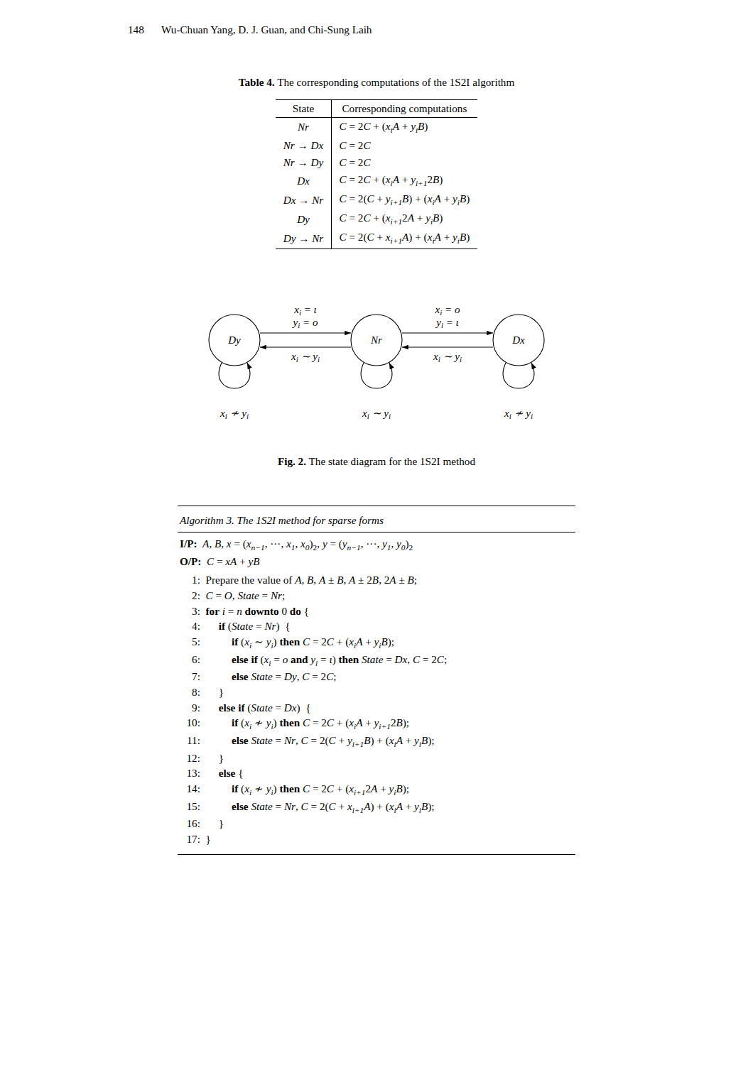148 Wu-Chuan Yang, D. J. Guan, and Chi-Sung Laih
Table 4. The corresponding computations of the 1S2I algorithm
| State | Corresponding computations |
| --- | --- |
| Nr | C = 2 C + ( x i A + y i B ) |
| Nr → Dx | C = 2 C |
| Nr → Dy | C = 2 C |
| Dx | C = 2 C + ( x i A + y i+1 2 B ) |
| Dx → Nr | C = 2( C + y i+1 B ) + ( x i A + y i B ) |
| Dy | C = 2 C + ( x i+1 2 A + y i B ) |
| Dy → Nr | C = 2( C + x i+1 A ) + ( x i A + y i B ) |
Dy Nr Dx xi = ι yi = o xi = o yi = ι xi ∼ yi xi ∼ yi xi ≁ yi xi ∼ yi xi ≁ yi
Fig. 2. The state diagram for the 1S2I method
Algorithm 3. The 1S2I method for sparse forms
I/P: A, B, x = (xn−1, ···, x1, x0)2, y = (yn−1, ···, y1, y0)2
O/P: C = xA + yB
Prepare the value of A, B, A ± B, A ± 2B, 2A ± B;
C = O, State = Nr;
for i = n downto 0 do {
if (State = Nr) {
if (xi ∼ yi) then C = 2C + (xiA + yiB);
else if (xi = o and yi = ι) then State = Dx, C = 2C;
else State = Dy, C = 2C;
}
else if (State = Dx) {
if (xi ≁ yi) then C = 2C + (xiA + yi+12B);
else State = Nr, C = 2(C + yi+1B) + (xiA + yiB);
}
else {
if (xi ≁ yi) then C = 2C + (xi+12A + yiB);
else State = Nr, C = 2(C + xi+1A) + (xiA + yiB);
}
}